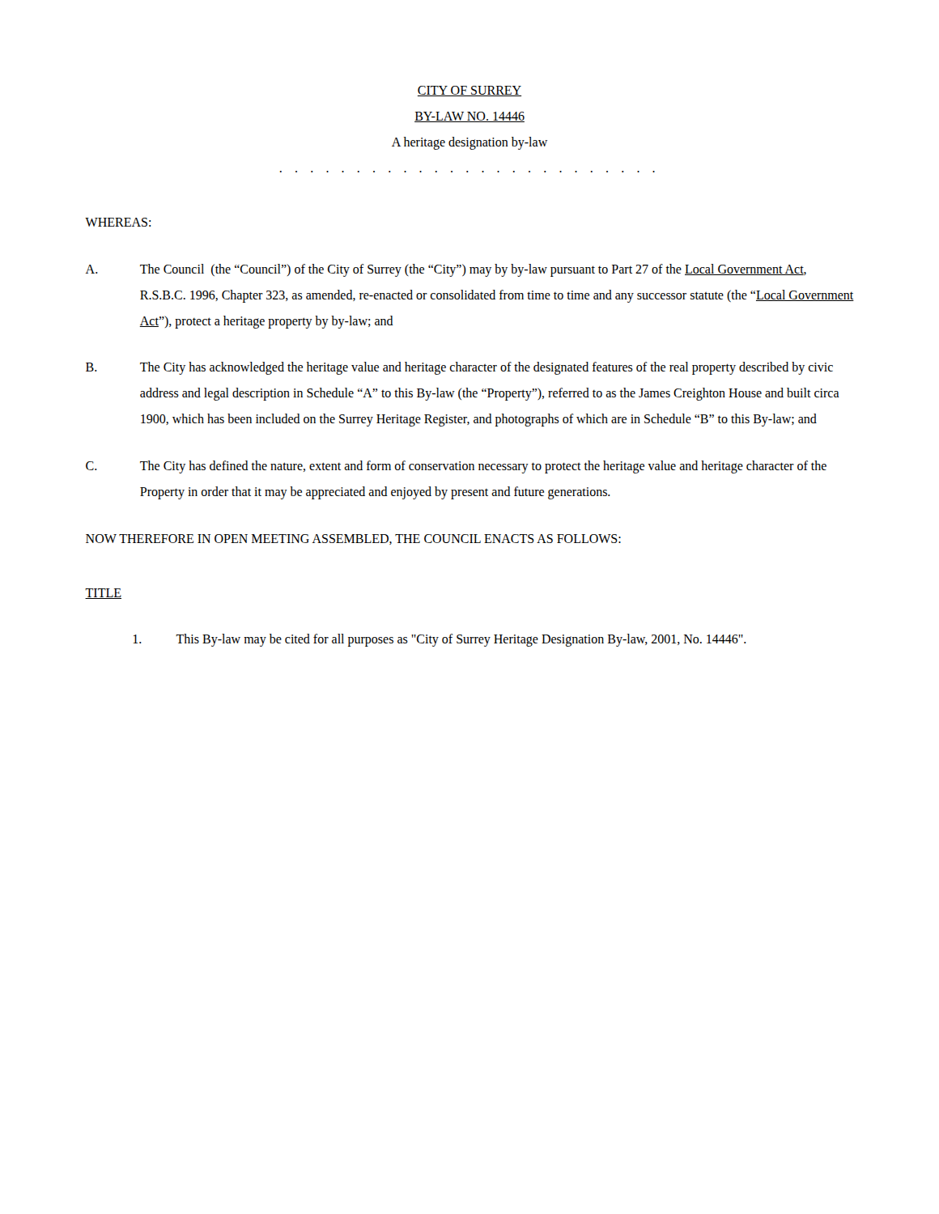CITY OF SURREY
BY-LAW NO. 14446
A heritage designation by-law
. . . . . . . . . . . . . . . . . . . . . . . . .
WHEREAS:
A.
The Council (the “Council”) of the City of Surrey (the “City”) may by by-law pursuant to Part 27 of the Local Government Act, R.S.B.C. 1996, Chapter 323, as amended, re-enacted or consolidated from time to time and any successor statute (the “Local Government Act”), protect a heritage property by by-law; and
B.
The City has acknowledged the heritage value and heritage character of the designated features of the real property described by civic address and legal description in Schedule “A” to this By-law (the “Property”), referred to as the James Creighton House and built circa 1900, which has been included on the Surrey Heritage Register, and photographs of which are in Schedule “B” to this By-law; and
C.
The City has defined the nature, extent and form of conservation necessary to protect the heritage value and heritage character of the Property in order that it may be appreciated and enjoyed by present and future generations.
NOW THEREFORE IN OPEN MEETING ASSEMBLED, THE COUNCIL ENACTS AS FOLLOWS:
TITLE
1.
This By-law may be cited for all purposes as "City of Surrey Heritage Designation By-law, 2001, No. 14446".